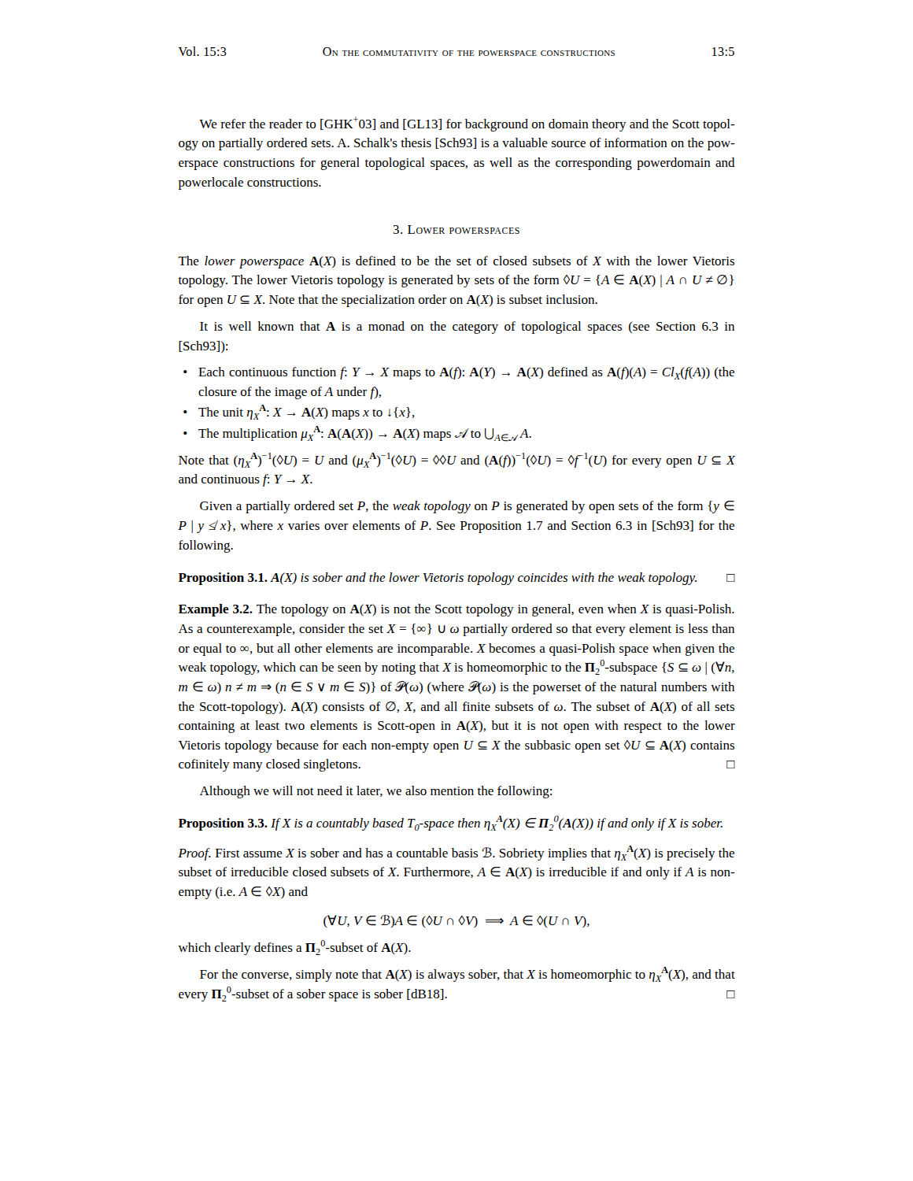Vol. 15:3 On the commutativity of the powerspace constructions 13:5
We refer the reader to [GHK+03] and [GL13] for background on domain theory and the Scott topology on partially ordered sets. A. Schalk's thesis [Sch93] is a valuable source of information on the powerspace constructions for general topological spaces, as well as the corresponding powerdomain and powerlocale constructions.
3. Lower powerspaces
The lower powerspace A(X) is defined to be the set of closed subsets of X with the lower Vietoris topology. The lower Vietoris topology is generated by sets of the form ◊U = {A ∈ A(X) | A ∩ U ≠ ∅} for open U ⊆ X. Note that the specialization order on A(X) is subset inclusion.
It is well known that A is a monad on the category of topological spaces (see Section 6.3 in [Sch93]):
Each continuous function f: Y → X maps to A(f): A(Y) → A(X) defined as A(f)(A) = ClX(f(A)) (the closure of the image of A under f),
The unit ηXA: X → A(X) maps x to ↓{x},
The multiplication μXA: A(A(X)) → A(X) maps 𝒜 to ⋃A∈𝒜 A.
Note that (ηXA)−1(◊U) = U and (μXA)−1(◊U) = ◊◊U and (A(f))−1(◊U) = ◊f−1(U) for every open U ⊆ X and continuous f: Y → X.
Given a partially ordered set P, the weak topology on P is generated by open sets of the form {y ∈ P | y ≰ x}, where x varies over elements of P. See Proposition 1.7 and Section 6.3 in [Sch93] for the following.
Proposition 3.1. A(X) is sober and the lower Vietoris topology coincides with the weak topology.□
Example 3.2. The topology on A(X) is not the Scott topology in general, even when X is quasi-Polish. As a counterexample, consider the set X = {∞} ∪ ω partially ordered so that every element is less than or equal to ∞, but all other elements are incomparable. X becomes a quasi-Polish space when given the weak topology, which can be seen by noting that X is homeomorphic to the Π20-subspace {S ⊆ ω | (∀n, m ∈ ω) n ≠ m ⇒ (n ∈ S ∨ m ∈ S)} of 𝒫(ω) (where 𝒫(ω) is the powerset of the natural numbers with the Scott-topology). A(X) consists of ∅, X, and all finite subsets of ω. The subset of A(X) of all sets containing at least two elements is Scott-open in A(X), but it is not open with respect to the lower Vietoris topology because for each non-empty open U ⊆ X the subbasic open set ◊U ⊆ A(X) contains cofinitely many closed singletons.□
Although we will not need it later, we also mention the following:
Proposition 3.3. If X is a countably based T0-space then ηXA(X) ∈ Π20(A(X)) if and only if X is sober.
Proof. First assume X is sober and has a countable basis ℬ. Sobriety implies that ηXA(X) is precisely the subset of irreducible closed subsets of X. Furthermore, A ∈ A(X) is irreducible if and only if A is non-empty (i.e. A ∈ ◊X) and
(∀U, V ∈ ℬ)A ∈ (◊U ∩ ◊V) ⟹ A ∈ ◊(U ∩ V),
which clearly defines a Π20-subset of A(X).
For the converse, simply note that A(X) is always sober, that X is homeomorphic to ηXA(X), and that every Π20-subset of a sober space is sober [dB18].□